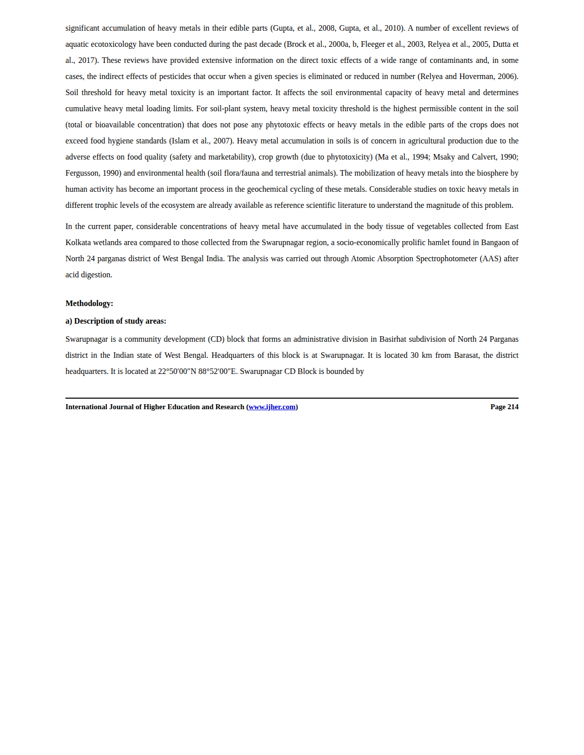significant accumulation of heavy metals in their edible parts (Gupta, et al., 2008, Gupta, et al., 2010). A number of excellent reviews of aquatic ecotoxicology have been conducted during the past decade (Brock et al., 2000a, b, Fleeger et al., 2003, Relyea et al., 2005, Dutta et al., 2017). These reviews have provided extensive information on the direct toxic effects of a wide range of contaminants and, in some cases, the indirect effects of pesticides that occur when a given species is eliminated or reduced in number (Relyea and Hoverman, 2006). Soil threshold for heavy metal toxicity is an important factor. It affects the soil environmental capacity of heavy metal and determines cumulative heavy metal loading limits. For soil-plant system, heavy metal toxicity threshold is the highest permissible content in the soil (total or bioavailable concentration) that does not pose any phytotoxic effects or heavy metals in the edible parts of the crops does not exceed food hygiene standards (Islam et al., 2007). Heavy metal accumulation in soils is of concern in agricultural production due to the adverse effects on food quality (safety and marketability), crop growth (due to phytotoxicity) (Ma et al., 1994; Msaky and Calvert, 1990; Fergusson, 1990) and environmental health (soil flora/fauna and terrestrial animals). The mobilization of heavy metals into the biosphere by human activity has become an important process in the geochemical cycling of these metals. Considerable studies on toxic heavy metals in different trophic levels of the ecosystem are already available as reference scientific literature to understand the magnitude of this problem.
In the current paper, considerable concentrations of heavy metal have accumulated in the body tissue of vegetables collected from East Kolkata wetlands area compared to those collected from the Swarupnagar region, a socio-economically prolific hamlet found in Bangaon of North 24 parganas district of West Bengal India. The analysis was carried out through Atomic Absorption Spectrophotometer (AAS) after acid digestion.
Methodology:
a) Description of study areas:
Swarupnagar is a community development (CD) block that forms an administrative division in Basirhat subdivision of North 24 Parganas district in the Indian state of West Bengal. Headquarters of this block is at Swarupnagar. It is located 30 km from Barasat, the district headquarters. It is located at 22°50′00″N 88°52′00″E. Swarupnagar CD Block is bounded by
International Journal of Higher Education and Research (www.ijher.com) Page 214